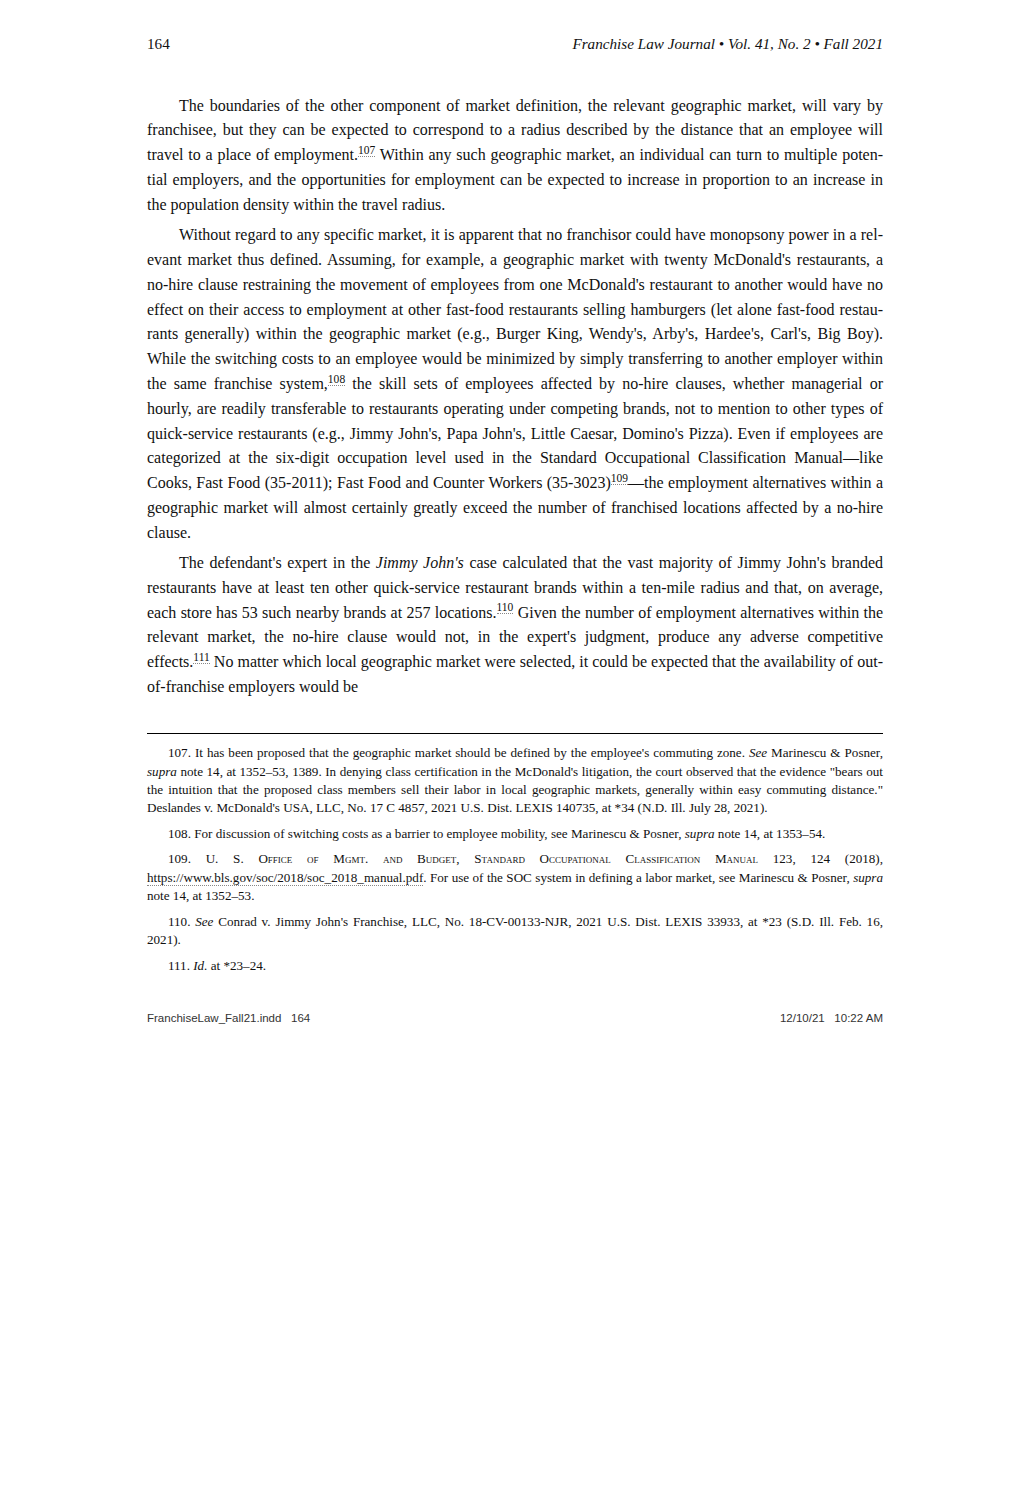164 Franchise Law Journal • Vol. 41, No. 2 • Fall 2021
The boundaries of the other component of market definition, the relevant geographic market, will vary by franchisee, but they can be expected to correspond to a radius described by the distance that an employee will travel to a place of employment.107 Within any such geographic market, an individual can turn to multiple potential employers, and the opportunities for employment can be expected to increase in proportion to an increase in the population density within the travel radius.
Without regard to any specific market, it is apparent that no franchisor could have monopsony power in a relevant market thus defined. Assuming, for example, a geographic market with twenty McDonald's restaurants, a no-hire clause restraining the movement of employees from one McDonald's restaurant to another would have no effect on their access to employment at other fast-food restaurants selling hamburgers (let alone fast-food restaurants generally) within the geographic market (e.g., Burger King, Wendy's, Arby's, Hardee's, Carl's, Big Boy). While the switching costs to an employee would be minimized by simply transferring to another employer within the same franchise system,108 the skill sets of employees affected by no-hire clauses, whether managerial or hourly, are readily transferable to restaurants operating under competing brands, not to mention to other types of quick-service restaurants (e.g., Jimmy John's, Papa John's, Little Caesar, Domino's Pizza). Even if employees are categorized at the six-digit occupation level used in the Standard Occupational Classification Manual—like Cooks, Fast Food (35-2011); Fast Food and Counter Workers (35-3023)109—the employment alternatives within a geographic market will almost certainly greatly exceed the number of franchised locations affected by a no-hire clause.
The defendant's expert in the Jimmy John's case calculated that the vast majority of Jimmy John's branded restaurants have at least ten other quick-service restaurant brands within a ten-mile radius and that, on average, each store has 53 such nearby brands at 257 locations.110 Given the number of employment alternatives within the relevant market, the no-hire clause would not, in the expert's judgment, produce any adverse competitive effects.111 No matter which local geographic market were selected, it could be expected that the availability of out-of-franchise employers would be
107. It has been proposed that the geographic market should be defined by the employee's commuting zone. See Marinescu & Posner, supra note 14, at 1352–53, 1389. In denying class certification in the McDonald's litigation, the court observed that the evidence "bears out the intuition that the proposed class members sell their labor in local geographic markets, generally within easy commuting distance." Deslandes v. McDonald's USA, LLC, No. 17 C 4857, 2021 U.S. Dist. LEXIS 140735, at *34 (N.D. Ill. July 28, 2021).
108. For discussion of switching costs as a barrier to employee mobility, see Marinescu & Posner, supra note 14, at 1353–54.
109. U. S. Office of Mgmt. and Budget, Standard Occupational Classification Manual 123, 124 (2018), https://www.bls.gov/soc/2018/soc_2018_manual.pdf. For use of the SOC system in defining a labor market, see Marinescu & Posner, supra note 14, at 1352–53.
110. See Conrad v. Jimmy John's Franchise, LLC, No. 18-CV-00133-NJR, 2021 U.S. Dist. LEXIS 33933, at *23 (S.D. Ill. Feb. 16, 2021).
111. Id. at *23–24.
FranchiseLaw_Fall21.indd 164 12/10/21 10:22 AM